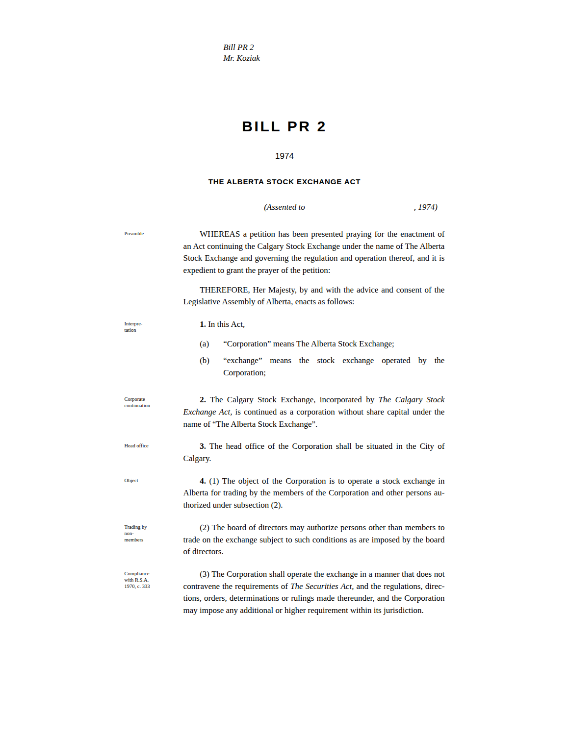Bill PR 2
Mr. Koziak
BILL PR 2
1974
THE ALBERTA STOCK EXCHANGE ACT
(Assented to, 1974)
Preamble
WHEREAS a petition has been presented praying for the enactment of an Act continuing the Calgary Stock Exchange under the name of The Alberta Stock Exchange and governing the regulation and operation thereof, and it is expedient to grant the prayer of the petition:
THEREFORE, Her Majesty, by and with the advice and consent of the Legislative Assembly of Alberta, enacts as follows:
Interpre-
tation
1. In this Act,
(a)“Corporation” means The Alberta Stock Exchange;
(b)“exchange” means the stock exchange operated by the Corporation;
Corporate
continuation
2. The Calgary Stock Exchange, incorporated by The Calgary Stock Exchange Act, is continued as a corporation without share capital under the name of “The Alberta Stock Exchange”.
Head office
3. The head office of the Corporation shall be situated in the City of Calgary.
Object
4. (1) The object of the Corporation is to operate a stock exchange in Alberta for trading by the members of the Corporation and other persons authorized under subsection (2).
Trading by
non-
members
(2) The board of directors may authorize persons other than members to trade on the exchange subject to such conditions as are imposed by the board of directors.
Compliance
with R.S.A.
1970, c. 333
(3) The Corporation shall operate the exchange in a manner that does not contravene the requirements of The Securities Act, and the regulations, directions, orders, determinations or rulings made thereunder, and the Corporation may impose any additional or higher requirement within its jurisdiction.